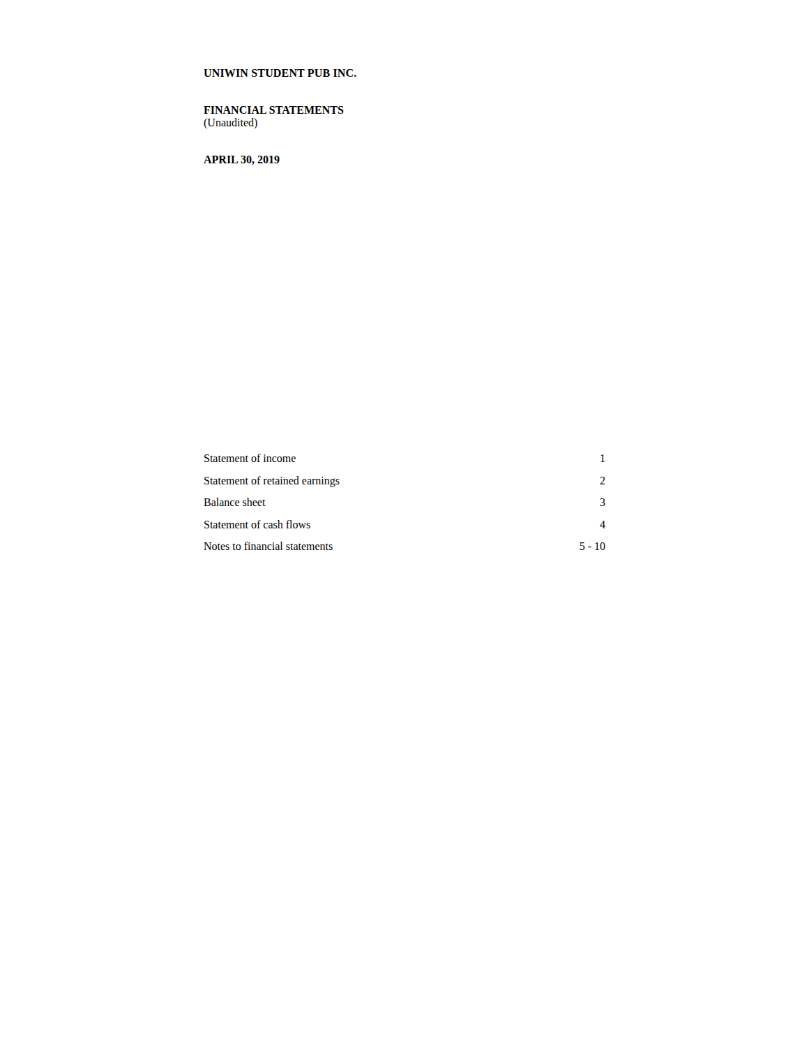UNIWIN STUDENT PUB INC.
FINANCIAL STATEMENTS
(Unaudited)
APRIL 30, 2019
| Statement of income | 1 |
| Statement of retained earnings | 2 |
| Balance sheet | 3 |
| Statement of cash flows | 4 |
| Notes to financial statements | 5 - 10 |